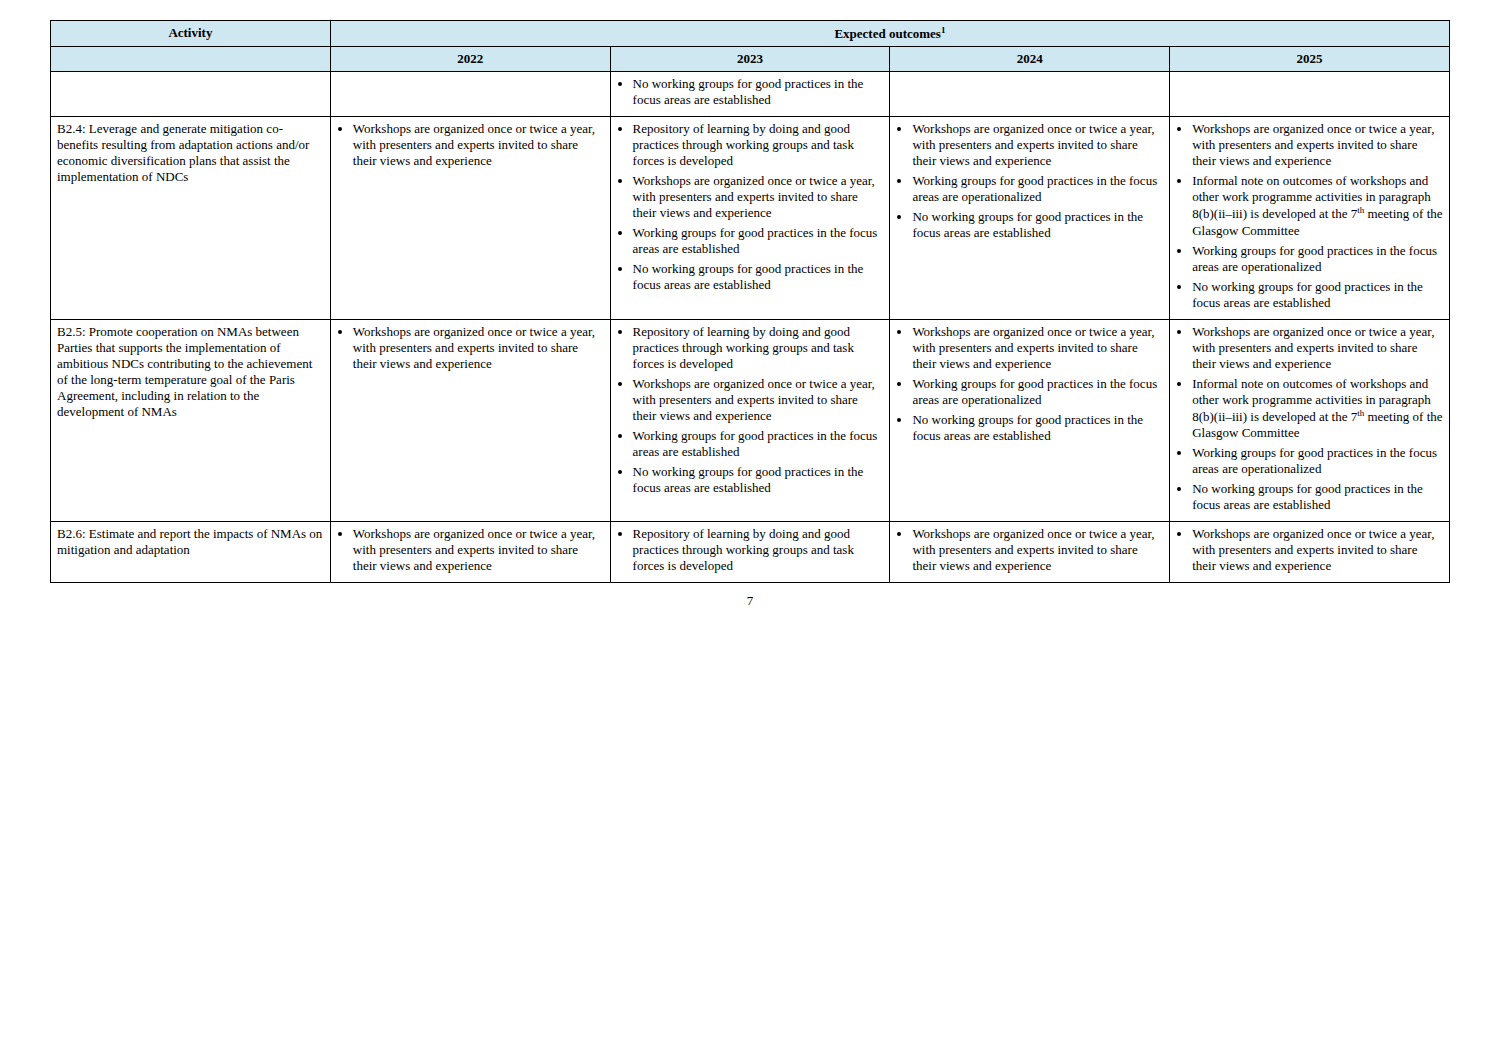| Activity | Expected outcomes 1 |
| --- | --- |
| | 2022 | 2023 | 2024 | 2025 |
| | | No working groups for good practices in the focus areas are established | | |
| B2.4: Leverage and generate mitigation co-benefits resulting from adaptation actions and/or economic diversification plans that assist the implementation of NDCs | Workshops are organized once or twice a year, with presenters and experts invited to share their views and experience | Repository of learning by doing and good practices through working groups and task forces is developed Workshops are organized once or twice a year, with presenters and experts invited to share their views and experience Working groups for good practices in the focus areas are established No working groups for good practices in the focus areas are established | Workshops are organized once or twice a year, with presenters and experts invited to share their views and experience Working groups for good practices in the focus areas are operationalized No working groups for good practices in the focus areas are established | Workshops are organized once or twice a year, with presenters and experts invited to share their views and experience Informal note on outcomes of workshops and other work programme activities in paragraph 8(b)(ii–iii) is developed at the 7 th meeting of the Glasgow Committee Working groups for good practices in the focus areas are operationalized No working groups for good practices in the focus areas are established |
| B2.5: Promote cooperation on NMAs between Parties that supports the implementation of ambitious NDCs contributing to the achievement of the long-term temperature goal of the Paris Agreement, including in relation to the development of NMAs | Workshops are organized once or twice a year, with presenters and experts invited to share their views and experience | Repository of learning by doing and good practices through working groups and task forces is developed Workshops are organized once or twice a year, with presenters and experts invited to share their views and experience Working groups for good practices in the focus areas are established No working groups for good practices in the focus areas are established | Workshops are organized once or twice a year, with presenters and experts invited to share their views and experience Working groups for good practices in the focus areas are operationalized No working groups for good practices in the focus areas are established | Workshops are organized once or twice a year, with presenters and experts invited to share their views and experience Informal note on outcomes of workshops and other work programme activities in paragraph 8(b)(ii–iii) is developed at the 7 th meeting of the Glasgow Committee Working groups for good practices in the focus areas are operationalized No working groups for good practices in the focus areas are established |
| B2.6: Estimate and report the impacts of NMAs on mitigation and adaptation | Workshops are organized once or twice a year, with presenters and experts invited to share their views and experience | Repository of learning by doing and good practices through working groups and task forces is developed | Workshops are organized once or twice a year, with presenters and experts invited to share their views and experience | Workshops are organized once or twice a year, with presenters and experts invited to share their views and experience |
7